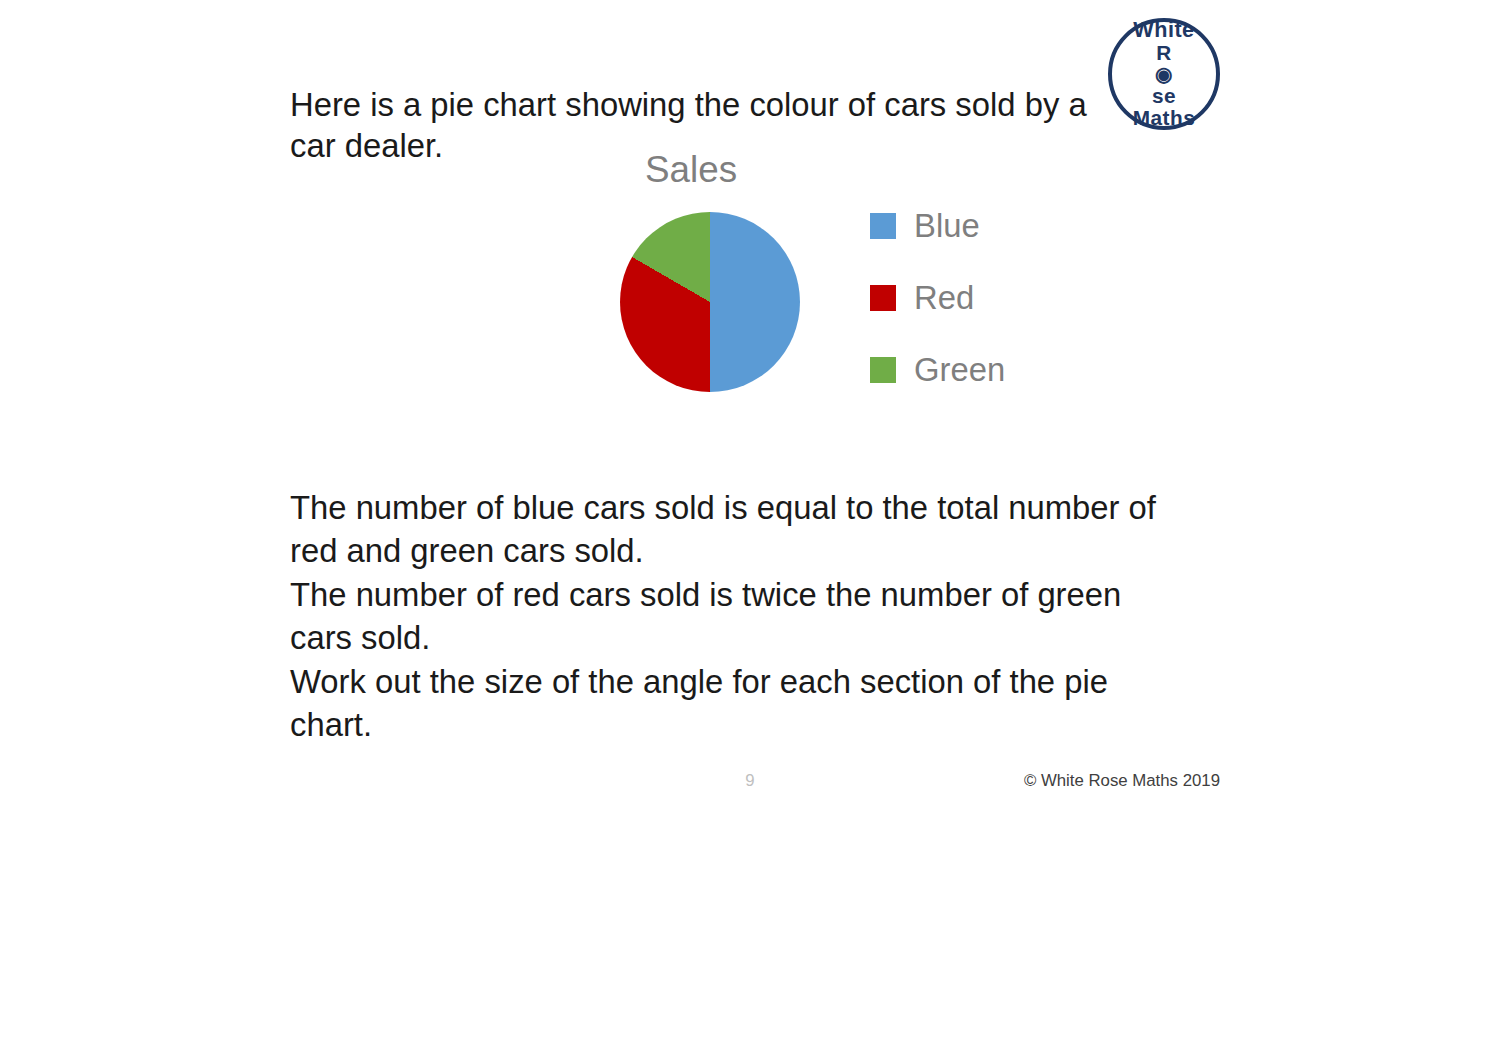White R◉se Maths
Here is a pie chart showing the colour of cars sold by a car dealer.
Sales
Blue
Red
Green
The number of blue cars sold is equal to the total number of red and green cars sold.
The number of red cars sold is twice the number of green cars sold.
Work out the size of the angle for each section of the pie chart.
9
© White Rose Maths 2019